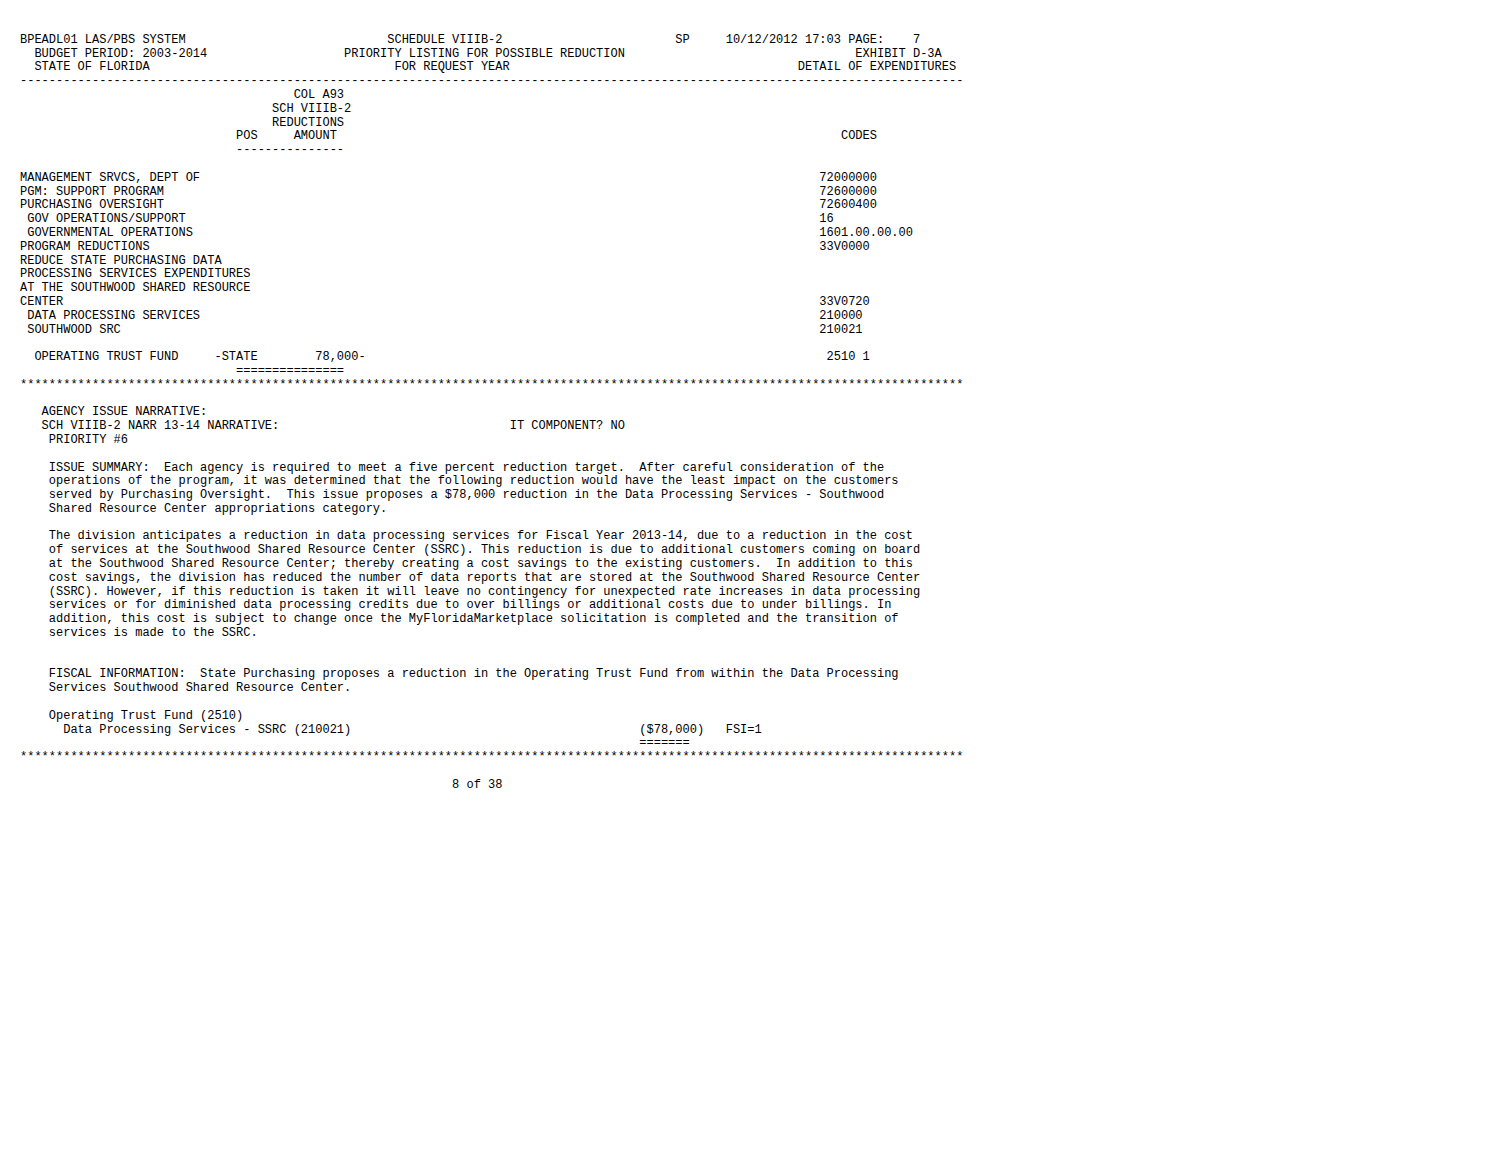BPEADL01 LAS/PBS SYSTEM SCHEDULE VIIIB-2 SP 10/12/2012 17:03 PAGE: 7 BUDGET PERIOD: 2003-2014 PRIORITY LISTING FOR POSSIBLE REDUCTION EXHIBIT D-3A STATE OF FLORIDA FOR REQUEST YEAR DETAIL OF EXPENDITURES ----------------------------------------------------------------------------------------------------------------------------------- COL A93 SCH VIIIB-2 REDUCTIONS POS AMOUNT CODES --------------- MANAGEMENT SRVCS, DEPT OF 72000000 PGM: SUPPORT PROGRAM 72600000 PURCHASING OVERSIGHT 72600400 GOV OPERATIONS/SUPPORT 16 GOVERNMENTAL OPERATIONS 1601.00.00.00 PROGRAM REDUCTIONS 33V0000 REDUCE STATE PURCHASING DATA PROCESSING SERVICES EXPENDITURES AT THE SOUTHWOOD SHARED RESOURCE CENTER 33V0720 DATA PROCESSING SERVICES 210000 SOUTHWOOD SRC 210021 OPERATING TRUST FUND -STATE 78,000- 2510 1 =============== *********************************************************************************************************************************** AGENCY ISSUE NARRATIVE: SCH VIIIB-2 NARR 13-14 NARRATIVE: IT COMPONENT? NO PRIORITY #6 ISSUE SUMMARY: Each agency is required to meet a five percent reduction target. After careful consideration of the operations of the program, it was determined that the following reduction would have the least impact on the customers served by Purchasing Oversight. This issue proposes a $78,000 reduction in the Data Processing Services - Southwood Shared Resource Center appropriations category. The division anticipates a reduction in data processing services for Fiscal Year 2013-14, due to a reduction in the cost of services at the Southwood Shared Resource Center (SSRC). This reduction is due to additional customers coming on board at the Southwood Shared Resource Center; thereby creating a cost savings to the existing customers. In addition to this cost savings, the division has reduced the number of data reports that are stored at the Southwood Shared Resource Center (SSRC). However, if this reduction is taken it will leave no contingency for unexpected rate increases in data processing services or for diminished data processing credits due to over billings or additional costs due to under billings. In addition, this cost is subject to change once the MyFloridaMarketplace solicitation is completed and the transition of services is made to the SSRC. FISCAL INFORMATION: State Purchasing proposes a reduction in the Operating Trust Fund from within the Data Processing Services Southwood Shared Resource Center. Operating Trust Fund (2510) Data Processing Services - SSRC (210021) ($78,000) FSI=1 ======= *********************************************************************************************************************************** 8 of 38